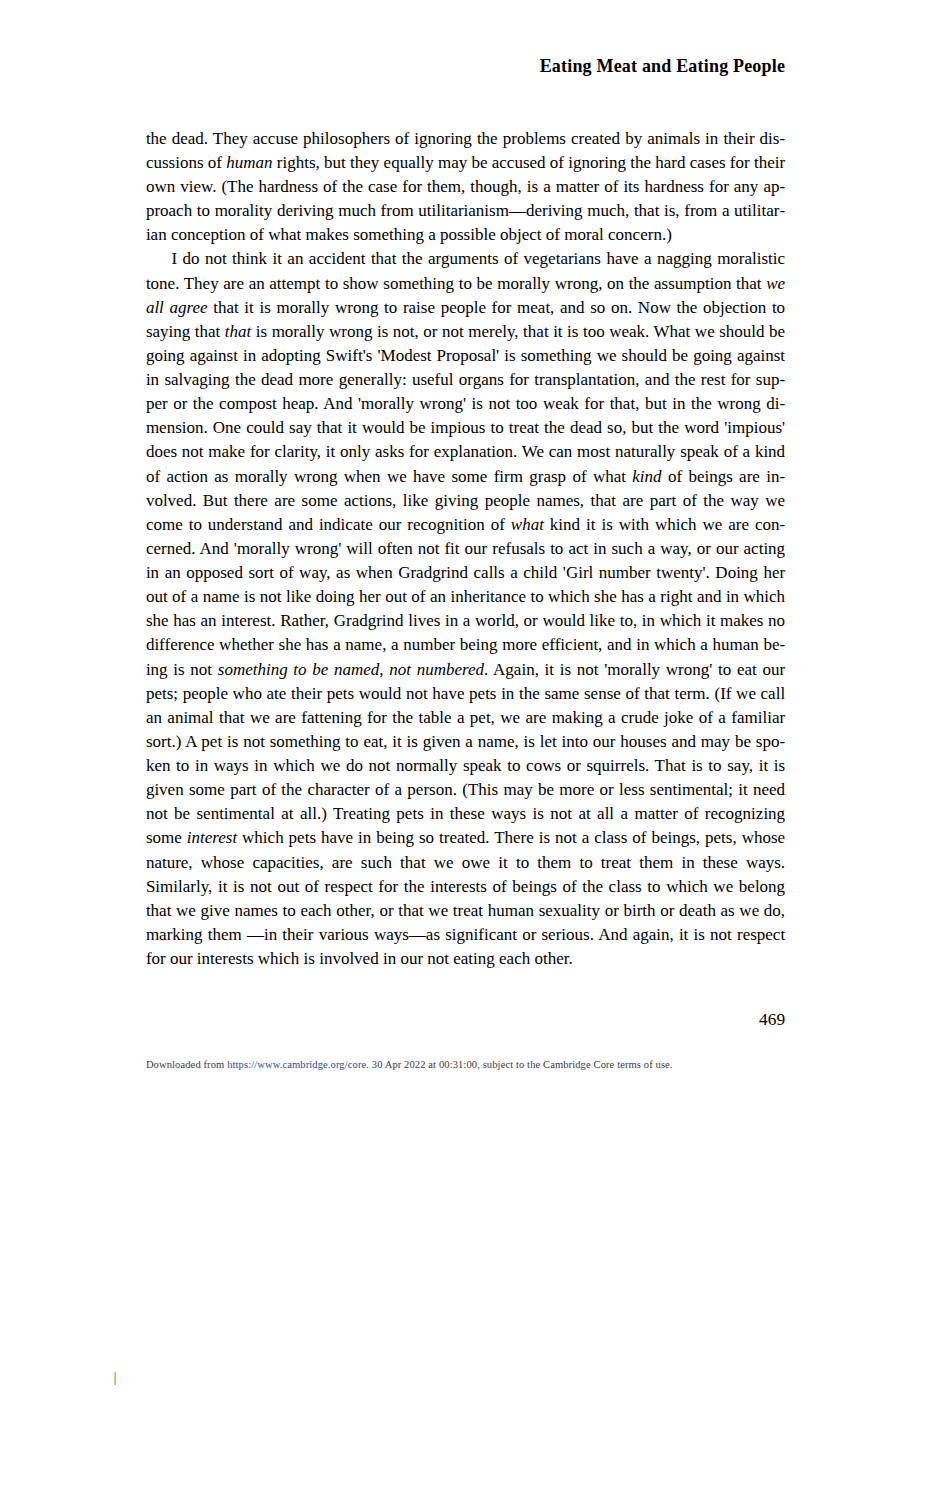Eating Meat and Eating People
the dead. They accuse philosophers of ignoring the problems created by animals in their discussions of human rights, but they equally may be accused of ignoring the hard cases for their own view. (The hardness of the case for them, though, is a matter of its hardness for any approach to morality deriving much from utilitarianism—deriving much, that is, from a utilitarian conception of what makes something a possible object of moral concern.)
I do not think it an accident that the arguments of vegetarians have a nagging moralistic tone. They are an attempt to show something to be morally wrong, on the assumption that we all agree that it is morally wrong to raise people for meat, and so on. Now the objection to saying that that is morally wrong is not, or not merely, that it is too weak. What we should be going against in adopting Swift's 'Modest Proposal' is something we should be going against in salvaging the dead more generally: useful organs for transplantation, and the rest for supper or the compost heap. And 'morally wrong' is not too weak for that, but in the wrong dimension. One could say that it would be impious to treat the dead so, but the word 'impious' does not make for clarity, it only asks for explanation. We can most naturally speak of a kind of action as morally wrong when we have some firm grasp of what kind of beings are involved. But there are some actions, like giving people names, that are part of the way we come to understand and indicate our recognition of what kind it is with which we are concerned. And 'morally wrong' will often not fit our refusals to act in such a way, or our acting in an opposed sort of way, as when Gradgrind calls a child 'Girl number twenty'. Doing her out of a name is not like doing her out of an inheritance to which she has a right and in which she has an interest. Rather, Gradgrind lives in a world, or would like to, in which it makes no difference whether she has a name, a number being more efficient, and in which a human being is not something to be named, not numbered. Again, it is not 'morally wrong' to eat our pets; people who ate their pets would not have pets in the same sense of that term. (If we call an animal that we are fattening for the table a pet, we are making a crude joke of a familiar sort.) A pet is not something to eat, it is given a name, is let into our houses and may be spoken to in ways in which we do not normally speak to cows or squirrels. That is to say, it is given some part of the character of a person. (This may be more or less sentimental; it need not be sentimental at all.) Treating pets in these ways is not at all a matter of recognizing some interest which pets have in being so treated. There is not a class of beings, pets, whose nature, whose capacities, are such that we owe it to them to treat them in these ways. Similarly, it is not out of respect for the interests of beings of the class to which we belong that we give names to each other, or that we treat human sexuality or birth or death as we do, marking them —in their various ways—as significant or serious. And again, it is not respect for our interests which is involved in our not eating each other.
|
469
Downloaded from https://www.cambridge.org/core. 30 Apr 2022 at 00:31:00, subject to the Cambridge Core terms of use.